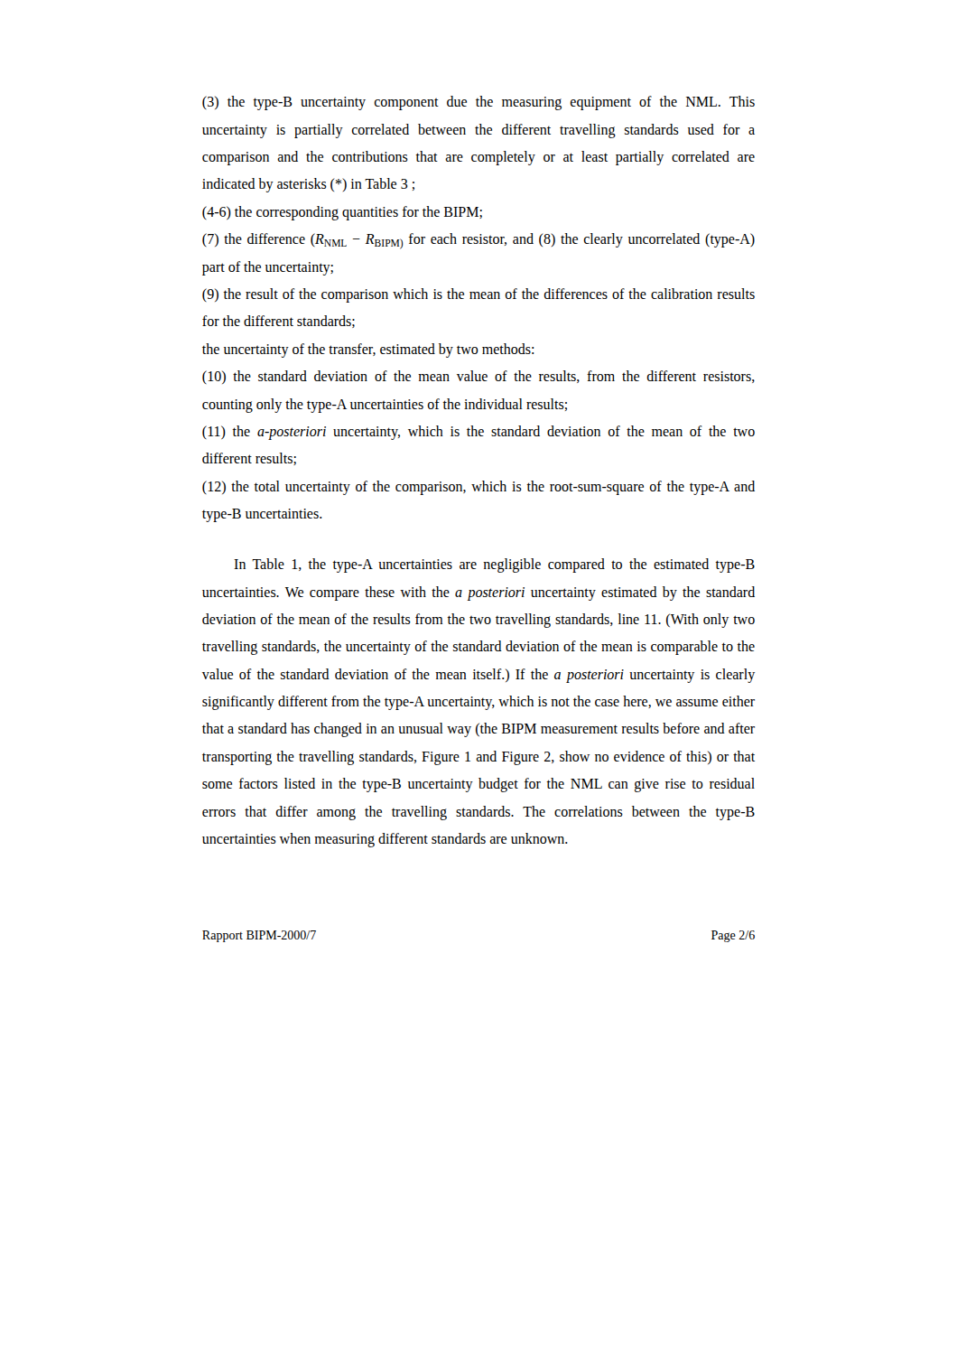(3) the type-B uncertainty component due the measuring equipment of the NML. This uncertainty is partially correlated between the different travelling standards used for a comparison and the contributions that are completely or at least partially correlated are indicated by asterisks (*) in Table 3 ;
(4-6) the corresponding quantities for the BIPM;
(7) the difference (RNML − RBIPM) for each resistor, and (8) the clearly uncorrelated (type-A) part of the uncertainty;
(9) the result of the comparison which is the mean of the differences of the calibration results for the different standards;
the uncertainty of the transfer, estimated by two methods:
(10) the standard deviation of the mean value of the results, from the different resistors, counting only the type-A uncertainties of the individual results;
(11) the a-posteriori uncertainty, which is the standard deviation of the mean of the two different results;
(12) the total uncertainty of the comparison, which is the root-sum-square of the type-A and type-B uncertainties.
In Table 1, the type-A uncertainties are negligible compared to the estimated type-B uncertainties. We compare these with the a posteriori uncertainty estimated by the standard deviation of the mean of the results from the two travelling standards, line 11. (With only two travelling standards, the uncertainty of the standard deviation of the mean is comparable to the value of the standard deviation of the mean itself.) If the a posteriori uncertainty is clearly significantly different from the type-A uncertainty, which is not the case here, we assume either that a standard has changed in an unusual way (the BIPM measurement results before and after transporting the travelling standards, Figure 1 and Figure 2, show no evidence of this) or that some factors listed in the type-B uncertainty budget for the NML can give rise to residual errors that differ among the travelling standards. The correlations between the type-B uncertainties when measuring different standards are unknown.
Rapport BIPM-2000/7 Page 2/6